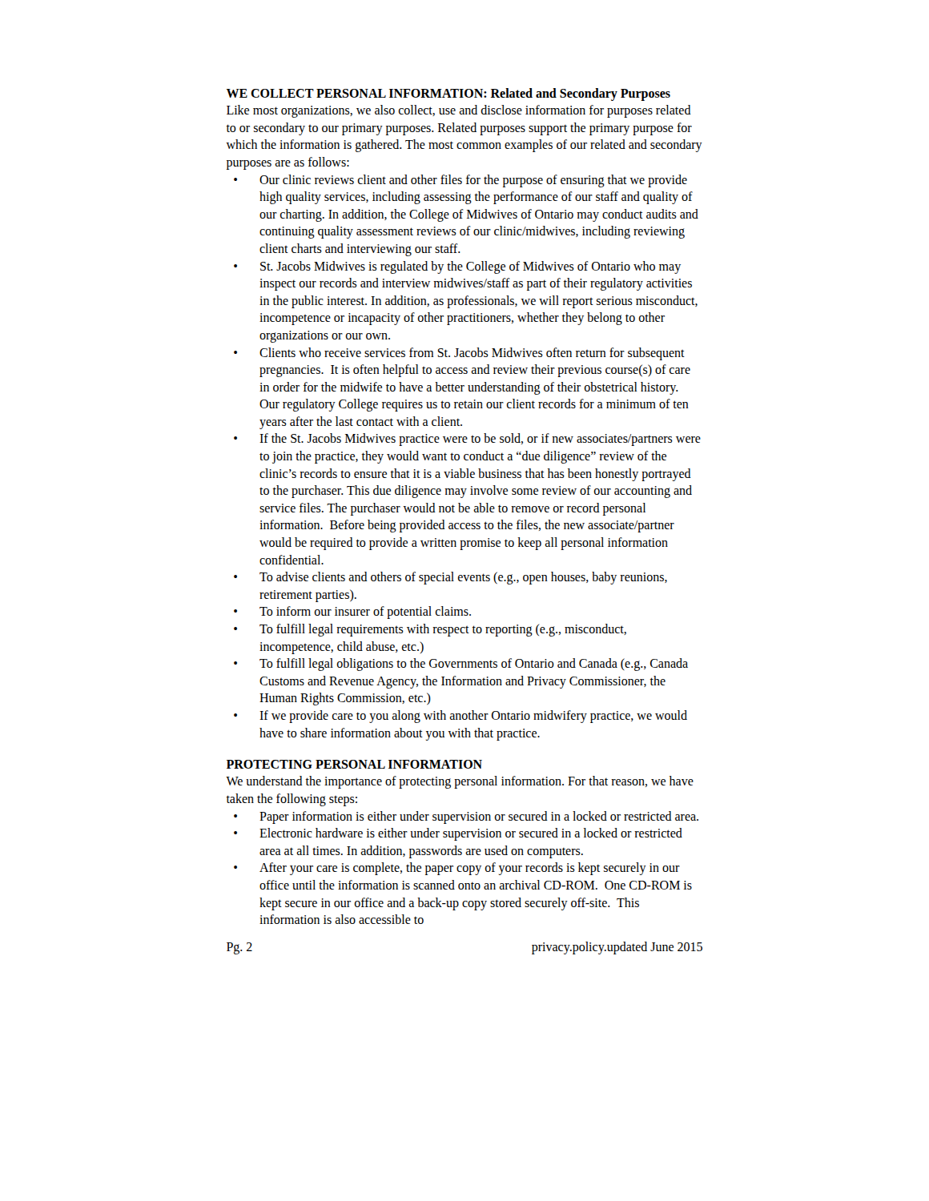WE COLLECT PERSONAL INFORMATION: Related and Secondary Purposes
Like most organizations, we also collect, use and disclose information for purposes related to or secondary to our primary purposes. Related purposes support the primary purpose for which the information is gathered. The most common examples of our related and secondary purposes are as follows:
Our clinic reviews client and other files for the purpose of ensuring that we provide high quality services, including assessing the performance of our staff and quality of our charting. In addition, the College of Midwives of Ontario may conduct audits and continuing quality assessment reviews of our clinic/midwives, including reviewing client charts and interviewing our staff.
St. Jacobs Midwives is regulated by the College of Midwives of Ontario who may inspect our records and interview midwives/staff as part of their regulatory activities in the public interest. In addition, as professionals, we will report serious misconduct, incompetence or incapacity of other practitioners, whether they belong to other organizations or our own.
Clients who receive services from St. Jacobs Midwives often return for subsequent pregnancies. It is often helpful to access and review their previous course(s) of care in order for the midwife to have a better understanding of their obstetrical history. Our regulatory College requires us to retain our client records for a minimum of ten years after the last contact with a client.
If the St. Jacobs Midwives practice were to be sold, or if new associates/partners were to join the practice, they would want to conduct a “due diligence” review of the clinic’s records to ensure that it is a viable business that has been honestly portrayed to the purchaser. This due diligence may involve some review of our accounting and service files. The purchaser would not be able to remove or record personal information. Before being provided access to the files, the new associate/partner would be required to provide a written promise to keep all personal information confidential.
To advise clients and others of special events (e.g., open houses, baby reunions, retirement parties).
To inform our insurer of potential claims.
To fulfill legal requirements with respect to reporting (e.g., misconduct, incompetence, child abuse, etc.)
To fulfill legal obligations to the Governments of Ontario and Canada (e.g., Canada Customs and Revenue Agency, the Information and Privacy Commissioner, the Human Rights Commission, etc.)
If we provide care to you along with another Ontario midwifery practice, we would have to share information about you with that practice.
PROTECTING PERSONAL INFORMATION
We understand the importance of protecting personal information. For that reason, we have taken the following steps:
Paper information is either under supervision or secured in a locked or restricted area.
Electronic hardware is either under supervision or secured in a locked or restricted area at all times. In addition, passwords are used on computers.
After your care is complete, the paper copy of your records is kept securely in our office until the information is scanned onto an archival CD-ROM. One CD-ROM is kept secure in our office and a back-up copy stored securely off-site. This information is also accessible to
Pg. 2 privacy.policy.updated June 2015